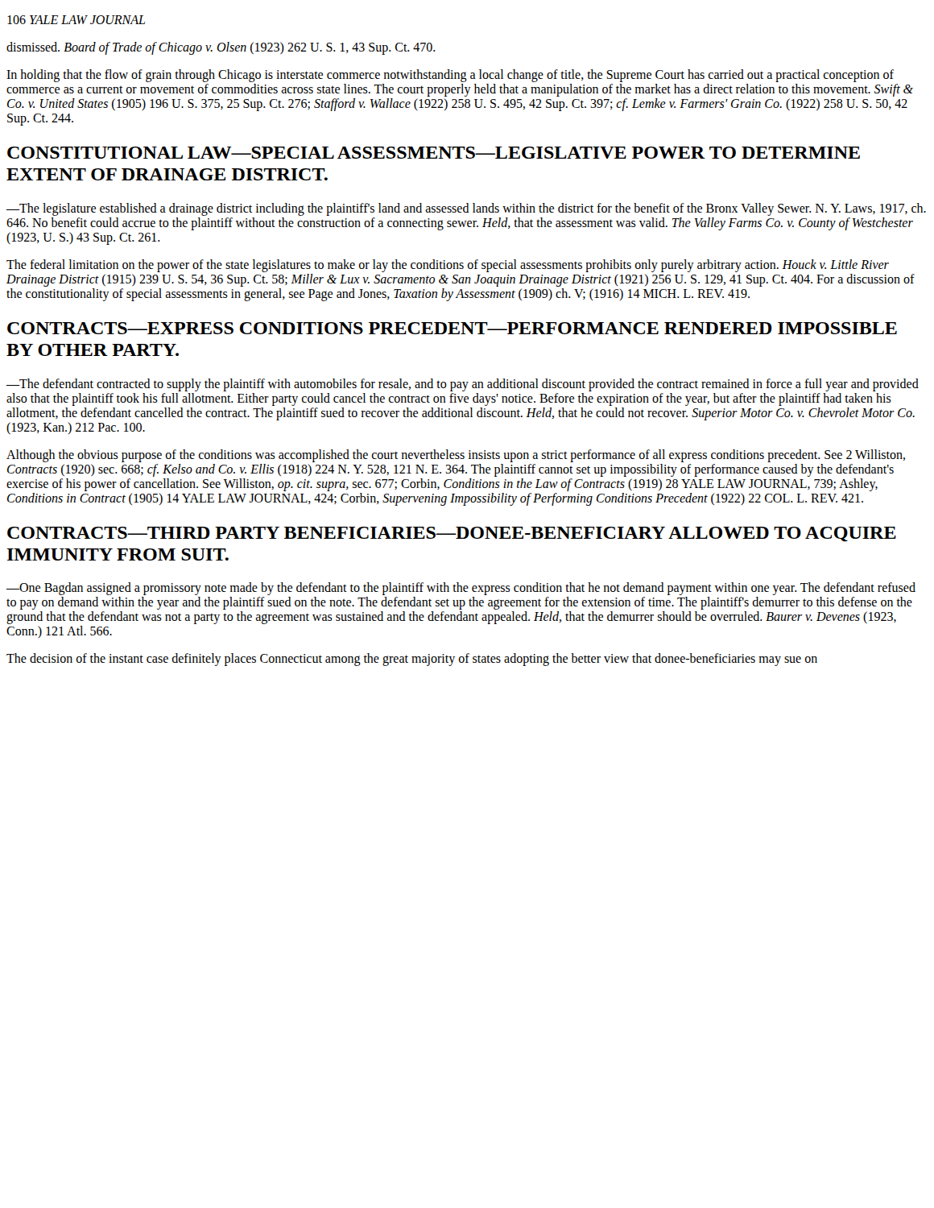106 YALE LAW JOURNAL
dismissed. Board of Trade of Chicago v. Olsen (1923) 262 U. S. 1, 43 Sup. Ct. 470.
In holding that the flow of grain through Chicago is interstate commerce notwithstanding a local change of title, the Supreme Court has carried out a practical conception of commerce as a current or movement of commodities across state lines. The court properly held that a manipulation of the market has a direct relation to this movement. Swift & Co. v. United States (1905) 196 U. S. 375, 25 Sup. Ct. 276; Stafford v. Wallace (1922) 258 U. S. 495, 42 Sup. Ct. 397; cf. Lemke v. Farmers' Grain Co. (1922) 258 U. S. 50, 42 Sup. Ct. 244.
CONSTITUTIONAL LAW—SPECIAL ASSESSMENTS—LEGISLATIVE POWER TO DETERMINE EXTENT OF DRAINAGE DISTRICT.
—The legislature established a drainage district including the plaintiff's land and assessed lands within the district for the benefit of the Bronx Valley Sewer. N. Y. Laws, 1917, ch. 646. No benefit could accrue to the plaintiff without the construction of a connecting sewer. Held, that the assessment was valid. The Valley Farms Co. v. County of Westchester (1923, U. S.) 43 Sup. Ct. 261.
The federal limitation on the power of the state legislatures to make or lay the conditions of special assessments prohibits only purely arbitrary action. Houck v. Little River Drainage District (1915) 239 U. S. 54, 36 Sup. Ct. 58; Miller & Lux v. Sacramento & San Joaquin Drainage District (1921) 256 U. S. 129, 41 Sup. Ct. 404. For a discussion of the constitutionality of special assessments in general, see Page and Jones, Taxation by Assessment (1909) ch. V; (1916) 14 MICH. L. REV. 419.
CONTRACTS—EXPRESS CONDITIONS PRECEDENT—PERFORMANCE RENDERED IMPOSSIBLE BY OTHER PARTY.
—The defendant contracted to supply the plaintiff with automobiles for resale, and to pay an additional discount provided the contract remained in force a full year and provided also that the plaintiff took his full allotment. Either party could cancel the contract on five days' notice. Before the expiration of the year, but after the plaintiff had taken his allotment, the defendant cancelled the contract. The plaintiff sued to recover the additional discount. Held, that he could not recover. Superior Motor Co. v. Chevrolet Motor Co. (1923, Kan.) 212 Pac. 100.
Although the obvious purpose of the conditions was accomplished the court nevertheless insists upon a strict performance of all express conditions precedent. See 2 Williston, Contracts (1920) sec. 668; cf. Kelso and Co. v. Ellis (1918) 224 N. Y. 528, 121 N. E. 364. The plaintiff cannot set up impossibility of performance caused by the defendant's exercise of his power of cancellation. See Williston, op. cit. supra, sec. 677; Corbin, Conditions in the Law of Contracts (1919) 28 YALE LAW JOURNAL, 739; Ashley, Conditions in Contract (1905) 14 YALE LAW JOURNAL, 424; Corbin, Supervening Impossibility of Performing Conditions Precedent (1922) 22 COL. L. REV. 421.
CONTRACTS—THIRD PARTY BENEFICIARIES—DONEE-BENEFICIARY ALLOWED TO ACQUIRE IMMUNITY FROM SUIT.
—One Bagdan assigned a promissory note made by the defendant to the plaintiff with the express condition that he not demand payment within one year. The defendant refused to pay on demand within the year and the plaintiff sued on the note. The defendant set up the agreement for the extension of time. The plaintiff's demurrer to this defense on the ground that the defendant was not a party to the agreement was sustained and the defendant appealed. Held, that the demurrer should be overruled. Baurer v. Devenes (1923, Conn.) 121 Atl. 566.
The decision of the instant case definitely places Connecticut among the great majority of states adopting the better view that donee-beneficiaries may sue on